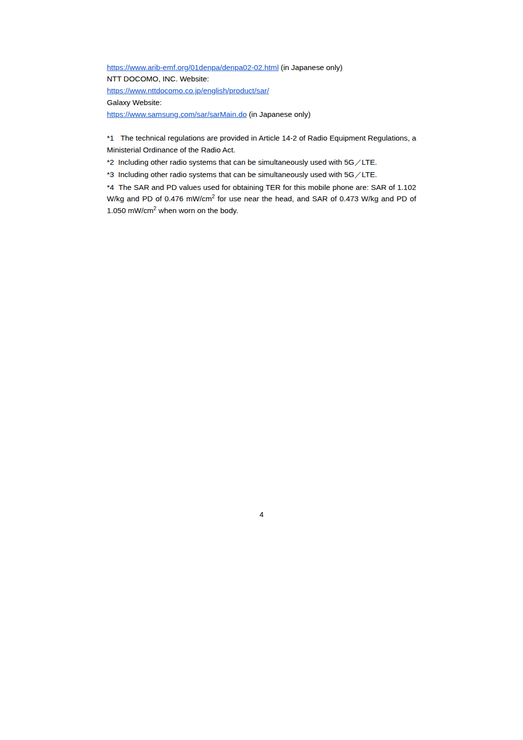https://www.arib-emf.org/01denpa/denpa02-02.html (in Japanese only)
NTT DOCOMO, INC. Website:
https://www.nttdocomo.co.jp/english/product/sar/
Galaxy Website:
https://www.samsung.com/sar/sarMain.do (in Japanese only)
*1 The technical regulations are provided in Article 14-2 of Radio Equipment Regulations, a Ministerial Ordinance of the Radio Act.
*2 Including other radio systems that can be simultaneously used with 5G／LTE.
*3 Including other radio systems that can be simultaneously used with 5G／LTE.
*4 The SAR and PD values used for obtaining TER for this mobile phone are: SAR of 1.102 W/kg and PD of 0.476 mW/cm2 for use near the head, and SAR of 0.473 W/kg and PD of 1.050 mW/cm2 when worn on the body.
4